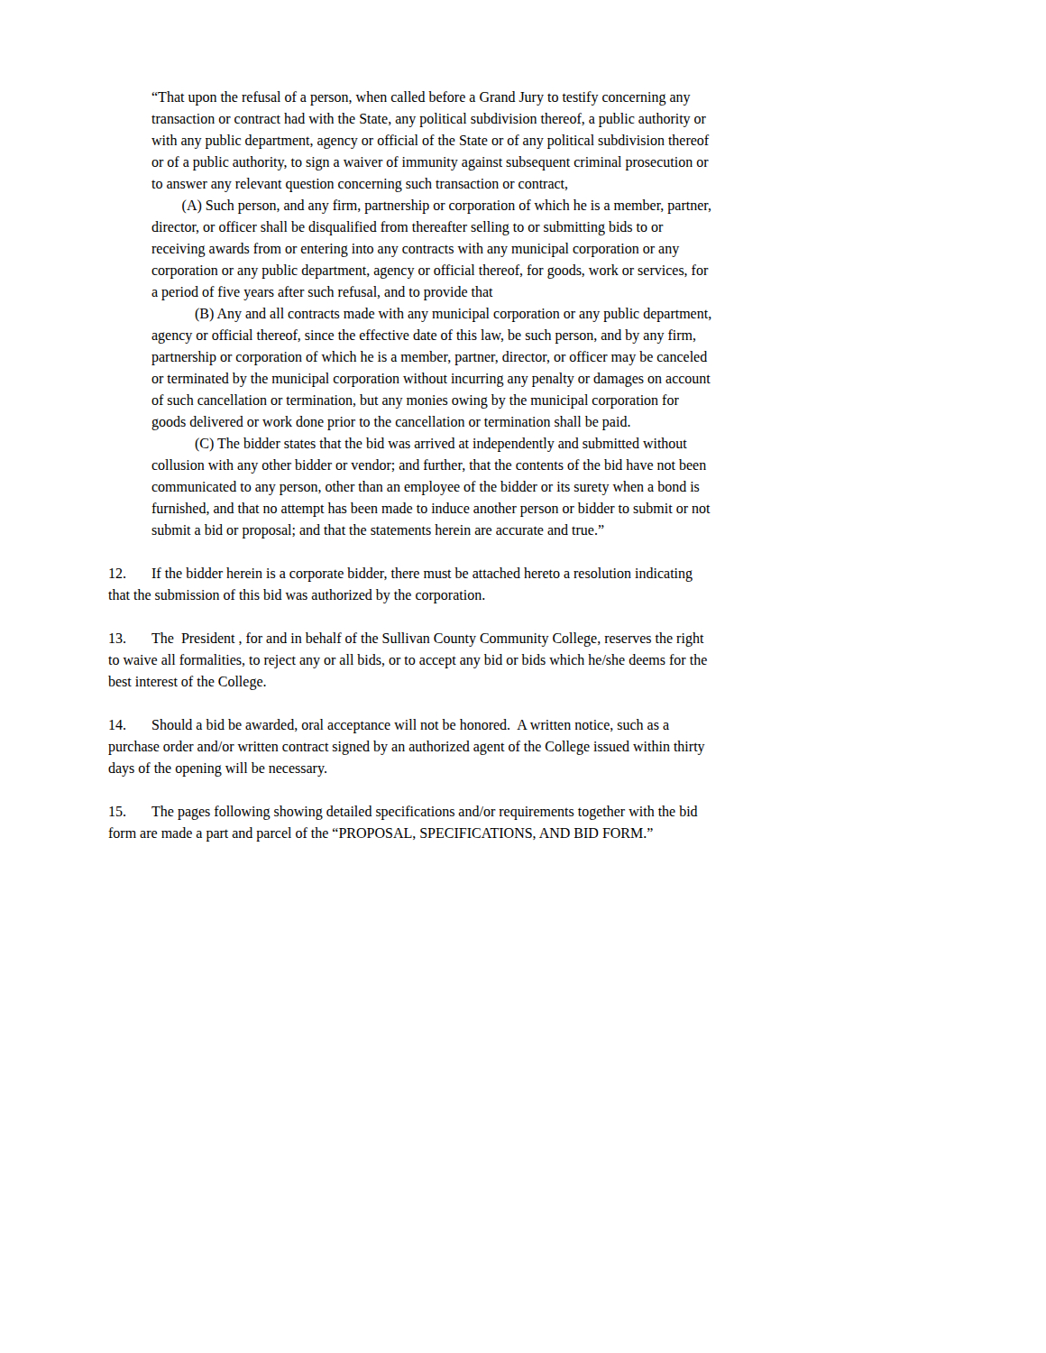“That upon the refusal of a person, when called before a Grand Jury to testify concerning any transaction or contract had with the State, any political subdivision thereof, a public authority or with any public department, agency or official of the State or of any political subdivision thereof or of a public authority, to sign a waiver of immunity against subsequent criminal prosecution or to answer any relevant question concerning such transaction or contract,
(A) Such person, and any firm, partnership or corporation of which he is a member, partner, director, or officer shall be disqualified from thereafter selling to or submitting bids to or receiving awards from or entering into any contracts with any municipal corporation or any corporation or any public department, agency or official thereof, for goods, work or services, for a period of five years after such refusal, and to provide that
(B) Any and all contracts made with any municipal corporation or any public department, agency or official thereof, since the effective date of this law, be such person, and by any firm, partnership or corporation of which he is a member, partner, director, or officer may be canceled or terminated by the municipal corporation without incurring any penalty or damages on account of such cancellation or termination, but any monies owing by the municipal corporation for goods delivered or work done prior to the cancellation or termination shall be paid.
(C) The bidder states that the bid was arrived at independently and submitted without collusion with any other bidder or vendor; and further, that the contents of the bid have not been communicated to any person, other than an employee of the bidder or its surety when a bond is furnished, and that no attempt has been made to induce another person or bidder to submit or not submit a bid or proposal; and that the statements herein are accurate and true.”
12. If the bidder herein is a corporate bidder, there must be attached hereto a resolution indicating that the submission of this bid was authorized by the corporation.
13. The President , for and in behalf of the Sullivan County Community College, reserves the right to waive all formalities, to reject any or all bids, or to accept any bid or bids which he/she deems for the best interest of the College.
14. Should a bid be awarded, oral acceptance will not be honored. A written notice, such as a purchase order and/or written contract signed by an authorized agent of the College issued within thirty days of the opening will be necessary.
15. The pages following showing detailed specifications and/or requirements together with the bid form are made a part and parcel of the “PROPOSAL, SPECIFICATIONS, AND BID FORM.”